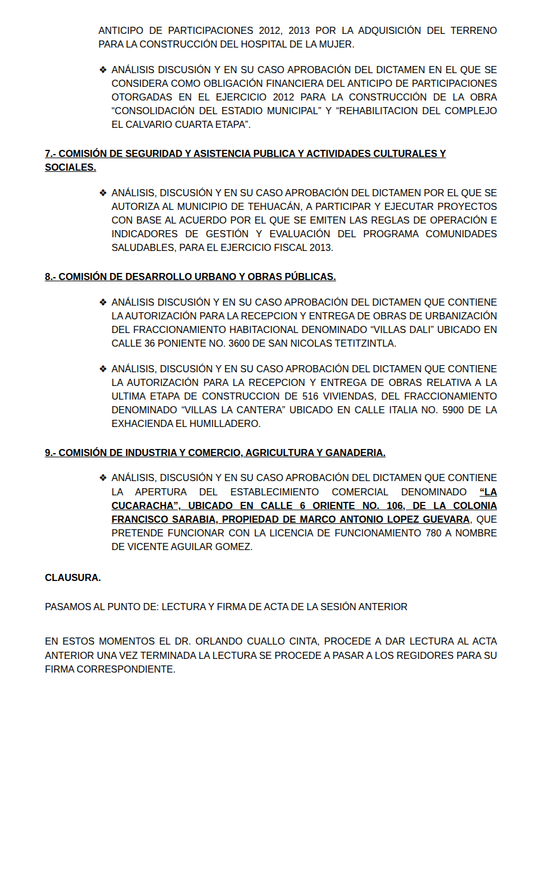ANTICIPO DE PARTICIPACIONES 2012, 2013 POR LA ADQUISICIÓN DEL TERRENO PARA LA CONSTRUCCIÓN DEL HOSPITAL DE LA MUJER.
ANÁLISIS DISCUSIÓN Y EN SU CASO APROBACIÓN DEL DICTAMEN EN EL QUE SE CONSIDERA COMO OBLIGACIÓN FINANCIERA DEL ANTICIPO DE PARTICIPACIONES OTORGADAS EN EL EJERCICIO 2012 PARA LA CONSTRUCCIÓN DE LA OBRA “CONSOLIDACIÓN DEL ESTADIO MUNICIPAL” Y “REHABILITACION DEL COMPLEJO EL CALVARIO CUARTA ETAPA”.
7.- COMISIÓN DE SEGURIDAD Y ASISTENCIA PUBLICA Y ACTIVIDADES CULTURALES Y SOCIALES.
ANÁLISIS, DISCUSIÓN Y EN SU CASO APROBACIÓN DEL DICTAMEN POR EL QUE SE AUTORIZA AL MUNICIPIO DE TEHUACÁN, A PARTICIPAR Y EJECUTAR PROYECTOS CON BASE AL ACUERDO POR EL QUE SE EMITEN LAS REGLAS DE OPERACIÓN E INDICADORES DE GESTIÓN Y EVALUACIÓN DEL PROGRAMA COMUNIDADES SALUDABLES, PARA EL EJERCICIO FISCAL 2013.
8.- COMISIÓN DE DESARROLLO URBANO Y OBRAS PÚBLICAS.
ANÁLISIS DISCUSIÓN Y EN SU CASO APROBACIÓN DEL DICTAMEN QUE CONTIENE LA AUTORIZACIÓN PARA LA RECEPCION Y ENTREGA DE OBRAS DE URBANIZACIÓN DEL FRACCIONAMIENTO HABITACIONAL DENOMINADO “VILLAS DALI” UBICADO EN CALLE 36 PONIENTE NO. 3600 DE SAN NICOLAS TETITZINTLA.
ANÁLISIS, DISCUSIÓN Y EN SU CASO APROBACIÓN DEL DICTAMEN QUE CONTIENE LA AUTORIZACIÓN PARA LA RECEPCION Y ENTREGA DE OBRAS RELATIVA A LA ULTIMA ETAPA DE CONSTRUCCION DE 516 VIVIENDAS, DEL FRACCIONAMIENTO DENOMINADO “VILLAS LA CANTERA” UBICADO EN CALLE ITALIA NO. 5900 DE LA EXHACIENDA EL HUMILLADERO.
9.- COMISIÓN DE INDUSTRIA Y COMERCIO, AGRICULTURA Y GANADERIA.
ANÁLISIS, DISCUSIÓN Y EN SU CASO APROBACIÓN DEL DICTAMEN QUE CONTIENE LA APERTURA DEL ESTABLECIMIENTO COMERCIAL DENOMINADO “LA CUCARACHA”, UBICADO EN CALLE 6 ORIENTE NO. 106, DE LA COLONIA FRANCISCO SARABIA, PROPIEDAD DE MARCO ANTONIO LOPEZ GUEVARA, QUE PRETENDE FUNCIONAR CON LA LICENCIA DE FUNCIONAMIENTO 780 A NOMBRE DE VICENTE AGUILAR GOMEZ.
CLAUSURA.
PASAMOS AL PUNTO DE: LECTURA Y FIRMA DE ACTA DE LA SESIÓN ANTERIOR
EN ESTOS MOMENTOS EL DR. ORLANDO CUALLO CINTA, PROCEDE A DAR LECTURA AL ACTA ANTERIOR UNA VEZ TERMINADA LA LECTURA SE PROCEDE A PASAR A LOS REGIDORES PARA SU FIRMA CORRESPONDIENTE.